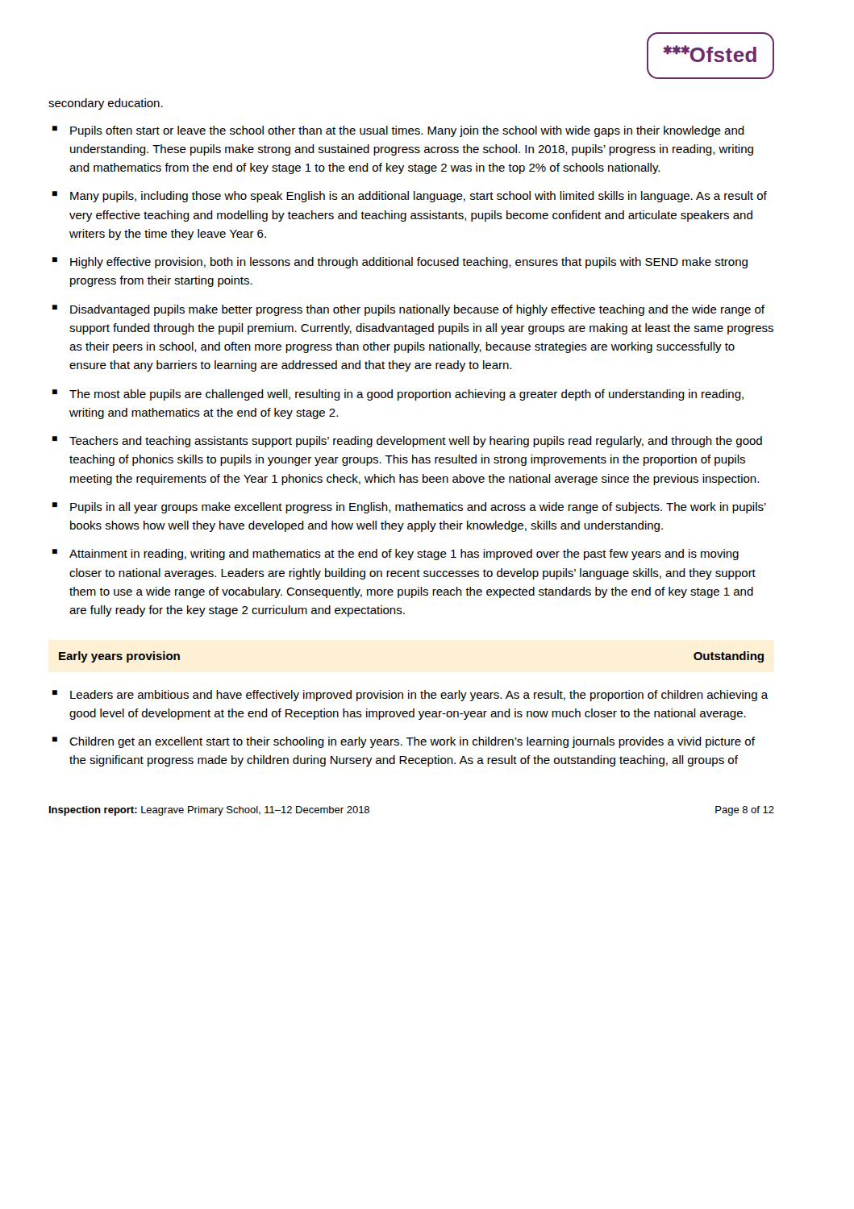✱✱✱Ofsted
secondary education.
Pupils often start or leave the school other than at the usual times. Many join the school with wide gaps in their knowledge and understanding. These pupils make strong and sustained progress across the school. In 2018, pupils’ progress in reading, writing and mathematics from the end of key stage 1 to the end of key stage 2 was in the top 2% of schools nationally.
Many pupils, including those who speak English is an additional language, start school with limited skills in language. As a result of very effective teaching and modelling by teachers and teaching assistants, pupils become confident and articulate speakers and writers by the time they leave Year 6.
Highly effective provision, both in lessons and through additional focused teaching, ensures that pupils with SEND make strong progress from their starting points.
Disadvantaged pupils make better progress than other pupils nationally because of highly effective teaching and the wide range of support funded through the pupil premium. Currently, disadvantaged pupils in all year groups are making at least the same progress as their peers in school, and often more progress than other pupils nationally, because strategies are working successfully to ensure that any barriers to learning are addressed and that they are ready to learn.
The most able pupils are challenged well, resulting in a good proportion achieving a greater depth of understanding in reading, writing and mathematics at the end of key stage 2.
Teachers and teaching assistants support pupils’ reading development well by hearing pupils read regularly, and through the good teaching of phonics skills to pupils in younger year groups. This has resulted in strong improvements in the proportion of pupils meeting the requirements of the Year 1 phonics check, which has been above the national average since the previous inspection.
Pupils in all year groups make excellent progress in English, mathematics and across a wide range of subjects. The work in pupils’ books shows how well they have developed and how well they apply their knowledge, skills and understanding.
Attainment in reading, writing and mathematics at the end of key stage 1 has improved over the past few years and is moving closer to national averages. Leaders are rightly building on recent successes to develop pupils’ language skills, and they support them to use a wide range of vocabulary. Consequently, more pupils reach the expected standards by the end of key stage 1 and are fully ready for the key stage 2 curriculum and expectations.
Early years provision Outstanding
Leaders are ambitious and have effectively improved provision in the early years. As a result, the proportion of children achieving a good level of development at the end of Reception has improved year-on-year and is now much closer to the national average.
Children get an excellent start to their schooling in early years. The work in children’s learning journals provides a vivid picture of the significant progress made by children during Nursery and Reception. As a result of the outstanding teaching, all groups of
Inspection report: Leagrave Primary School, 11–12 December 2018 Page 8 of 12